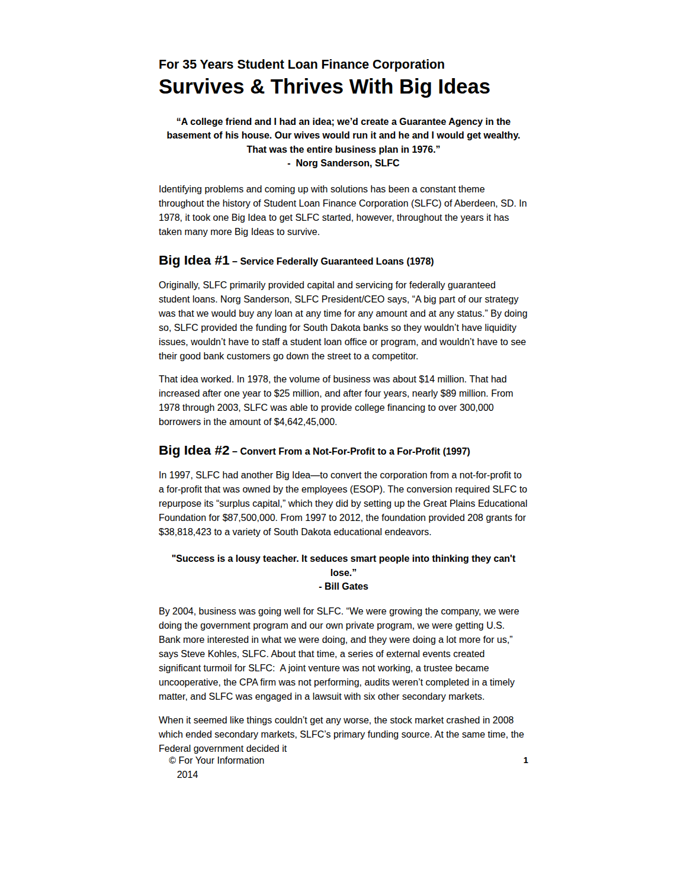For 35 Years Student Loan Finance Corporation Survives & Thrives With Big Ideas
“A college friend and I had an idea; we’d create a Guarantee Agency in the basement of his house. Our wives would run it and he and I would get wealthy. That was the entire business plan in 1976.” - Norg Sanderson, SLFC
Identifying problems and coming up with solutions has been a constant theme throughout the history of Student Loan Finance Corporation (SLFC) of Aberdeen, SD. In 1978, it took one Big Idea to get SLFC started, however, throughout the years it has taken many more Big Ideas to survive.
Big Idea #1 – Service Federally Guaranteed Loans (1978)
Originally, SLFC primarily provided capital and servicing for federally guaranteed student loans. Norg Sanderson, SLFC President/CEO says, “A big part of our strategy was that we would buy any loan at any time for any amount and at any status.” By doing so, SLFC provided the funding for South Dakota banks so they wouldn’t have liquidity issues, wouldn’t have to staff a student loan office or program, and wouldn’t have to see their good bank customers go down the street to a competitor.
That idea worked. In 1978, the volume of business was about $14 million. That had increased after one year to $25 million, and after four years, nearly $89 million. From 1978 through 2003, SLFC was able to provide college financing to over 300,000 borrowers in the amount of $4,642,45,000.
Big Idea #2 – Convert From a Not-For-Profit to a For-Profit (1997)
In 1997, SLFC had another Big Idea—to convert the corporation from a not-for-profit to a for-profit that was owned by the employees (ESOP). The conversion required SLFC to repurpose its “surplus capital,” which they did by setting up the Great Plains Educational Foundation for $87,500,000. From 1997 to 2012, the foundation provided 208 grants for $38,818,423 to a variety of South Dakota educational endeavors.
"Success is a lousy teacher. It seduces smart people into thinking they can't lose.”
- Bill Gates
By 2004, business was going well for SLFC. “We were growing the company, we were doing the government program and our own private program, we were getting U.S. Bank more interested in what we were doing, and they were doing a lot more for us,” says Steve Kohles, SLFC. About that time, a series of external events created significant turmoil for SLFC: A joint venture was not working, a trustee became uncooperative, the CPA firm was not performing, audits weren’t completed in a timely matter, and SLFC was engaged in a lawsuit with six other secondary markets.
When it seemed like things couldn’t get any worse, the stock market crashed in 2008 which ended secondary markets, SLFC’s primary funding source. At the same time, the Federal government decided it
1 © For Your Information 2014